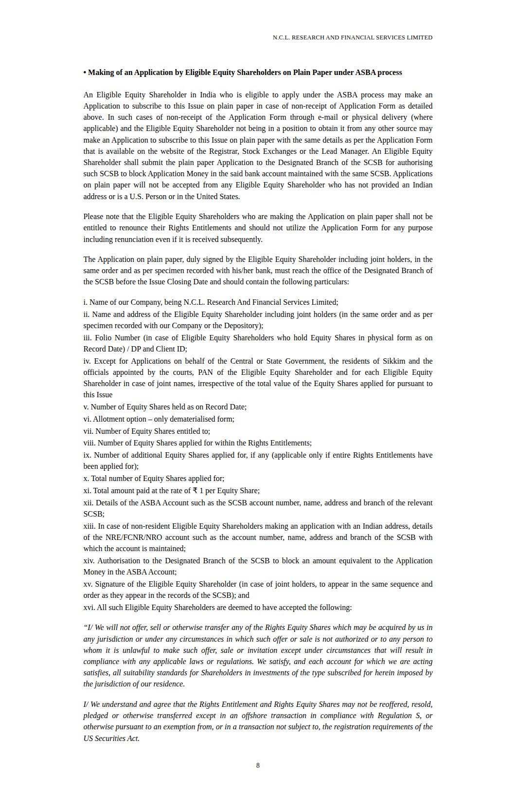N.C.L. RESEARCH AND FINANCIAL SERVICES LIMITED
Making of an Application by Eligible Equity Shareholders on Plain Paper under ASBA process
An Eligible Equity Shareholder in India who is eligible to apply under the ASBA process may make an Application to subscribe to this Issue on plain paper in case of non-receipt of Application Form as detailed above. In such cases of non-receipt of the Application Form through e-mail or physical delivery (where applicable) and the Eligible Equity Shareholder not being in a position to obtain it from any other source may make an Application to subscribe to this Issue on plain paper with the same details as per the Application Form that is available on the website of the Registrar, Stock Exchanges or the Lead Manager. An Eligible Equity Shareholder shall submit the plain paper Application to the Designated Branch of the SCSB for authorising such SCSB to block Application Money in the said bank account maintained with the same SCSB. Applications on plain paper will not be accepted from any Eligible Equity Shareholder who has not provided an Indian address or is a U.S. Person or in the United States.
Please note that the Eligible Equity Shareholders who are making the Application on plain paper shall not be entitled to renounce their Rights Entitlements and should not utilize the Application Form for any purpose including renunciation even if it is received subsequently.
The Application on plain paper, duly signed by the Eligible Equity Shareholder including joint holders, in the same order and as per specimen recorded with his/her bank, must reach the office of the Designated Branch of the SCSB before the Issue Closing Date and should contain the following particulars:
i. Name of our Company, being N.C.L. Research And Financial Services Limited;
ii. Name and address of the Eligible Equity Shareholder including joint holders (in the same order and as per specimen recorded with our Company or the Depository);
iii. Folio Number (in case of Eligible Equity Shareholders who hold Equity Shares in physical form as on Record Date) / DP and Client ID;
iv. Except for Applications on behalf of the Central or State Government, the residents of Sikkim and the officials appointed by the courts, PAN of the Eligible Equity Shareholder and for each Eligible Equity Shareholder in case of joint names, irrespective of the total value of the Equity Shares applied for pursuant to this Issue
v. Number of Equity Shares held as on Record Date;
vi. Allotment option – only dematerialised form;
vii. Number of Equity Shares entitled to;
viii. Number of Equity Shares applied for within the Rights Entitlements;
ix. Number of additional Equity Shares applied for, if any (applicable only if entire Rights Entitlements have been applied for);
x. Total number of Equity Shares applied for;
xi. Total amount paid at the rate of ₹ 1 per Equity Share;
xii. Details of the ASBA Account such as the SCSB account number, name, address and branch of the relevant SCSB;
xiii. In case of non-resident Eligible Equity Shareholders making an application with an Indian address, details of the NRE/FCNR/NRO account such as the account number, name, address and branch of the SCSB with which the account is maintained;
xiv. Authorisation to the Designated Branch of the SCSB to block an amount equivalent to the Application Money in the ASBA Account;
xv. Signature of the Eligible Equity Shareholder (in case of joint holders, to appear in the same sequence and order as they appear in the records of the SCSB); and
xvi. All such Eligible Equity Shareholders are deemed to have accepted the following:
“I/ We will not offer, sell or otherwise transfer any of the Rights Equity Shares which may be acquired by us in any jurisdiction or under any circumstances in which such offer or sale is not authorized or to any person to whom it is unlawful to make such offer, sale or invitation except under circumstances that will result in compliance with any applicable laws or regulations. We satisfy, and each account for which we are acting satisfies, all suitability standards for Shareholders in investments of the type subscribed for herein imposed by the jurisdiction of our residence.
I/ We understand and agree that the Rights Entitlement and Rights Equity Shares may not be reoffered, resold, pledged or otherwise transferred except in an offshore transaction in compliance with Regulation S, or otherwise pursuant to an exemption from, or in a transaction not subject to, the registration requirements of the US Securities Act.
8